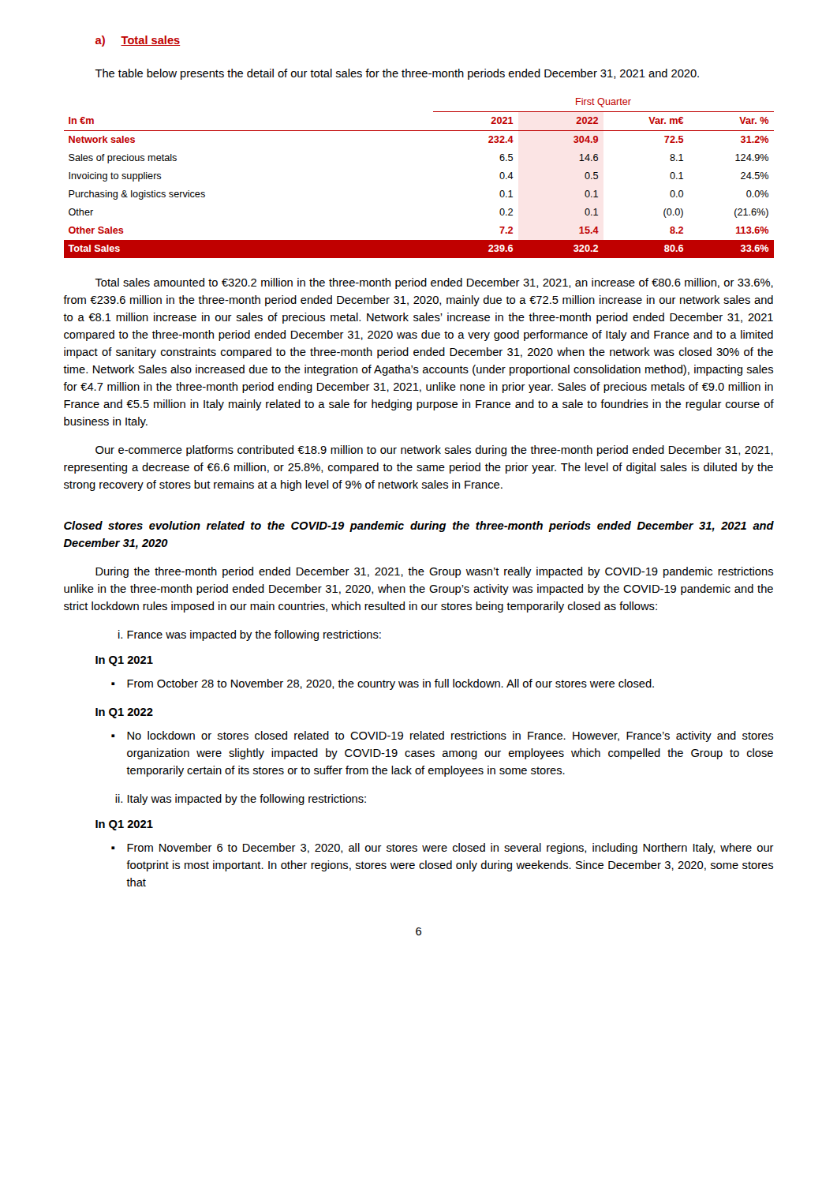a) Total sales
The table below presents the detail of our total sales for the three-month periods ended December 31, 2021 and 2020.
| | First Quarter |
| In €m | 2021 | 2022 | Var. m€ | Var. % |
| Network sales | 232.4 | 304.9 | 72.5 | 31.2% |
| Sales of precious metals | 6.5 | 14.6 | 8.1 | 124.9% |
| Invoicing to suppliers | 0.4 | 0.5 | 0.1 | 24.5% |
| Purchasing & logistics services | 0.1 | 0.1 | 0.0 | 0.0% |
| Other | 0.2 | 0.1 | (0.0) | (21.6%) |
| Other Sales | 7.2 | 15.4 | 8.2 | 113.6% |
| Total Sales | 239.6 | 320.2 | 80.6 | 33.6% |
Total sales amounted to €320.2 million in the three-month period ended December 31, 2021, an increase of €80.6 million, or 33.6%, from €239.6 million in the three-month period ended December 31, 2020, mainly due to a €72.5 million increase in our network sales and to a €8.1 million increase in our sales of precious metal. Network sales’ increase in the three-month period ended December 31, 2021 compared to the three-month period ended December 31, 2020 was due to a very good performance of Italy and France and to a limited impact of sanitary constraints compared to the three-month period ended December 31, 2020 when the network was closed 30% of the time. Network Sales also increased due to the integration of Agatha’s accounts (under proportional consolidation method), impacting sales for €4.7 million in the three-month period ending December 31, 2021, unlike none in prior year. Sales of precious metals of €9.0 million in France and €5.5 million in Italy mainly related to a sale for hedging purpose in France and to a sale to foundries in the regular course of business in Italy.
Our e-commerce platforms contributed €18.9 million to our network sales during the three-month period ended December 31, 2021, representing a decrease of €6.6 million, or 25.8%, compared to the same period the prior year. The level of digital sales is diluted by the strong recovery of stores but remains at a high level of 9% of network sales in France.
Closed stores evolution related to the COVID-19 pandemic during the three-month periods ended December 31, 2021 and December 31, 2020
During the three-month period ended December 31, 2021, the Group wasn’t really impacted by COVID-19 pandemic restrictions unlike in the three-month period ended December 31, 2020, when the Group’s activity was impacted by the COVID-19 pandemic and the strict lockdown rules imposed in our main countries, which resulted in our stores being temporarily closed as follows:
France was impacted by the following restrictions:
In Q1 2021
From October 28 to November 28, 2020, the country was in full lockdown. All of our stores were closed.
In Q1 2022
No lockdown or stores closed related to COVID-19 related restrictions in France. However, France’s activity and stores organization were slightly impacted by COVID-19 cases among our employees which compelled the Group to close temporarily certain of its stores or to suffer from the lack of employees in some stores.
Italy was impacted by the following restrictions:
In Q1 2021
From November 6 to December 3, 2020, all our stores were closed in several regions, including Northern Italy, where our footprint is most important. In other regions, stores were closed only during weekends. Since December 3, 2020, some stores that
6